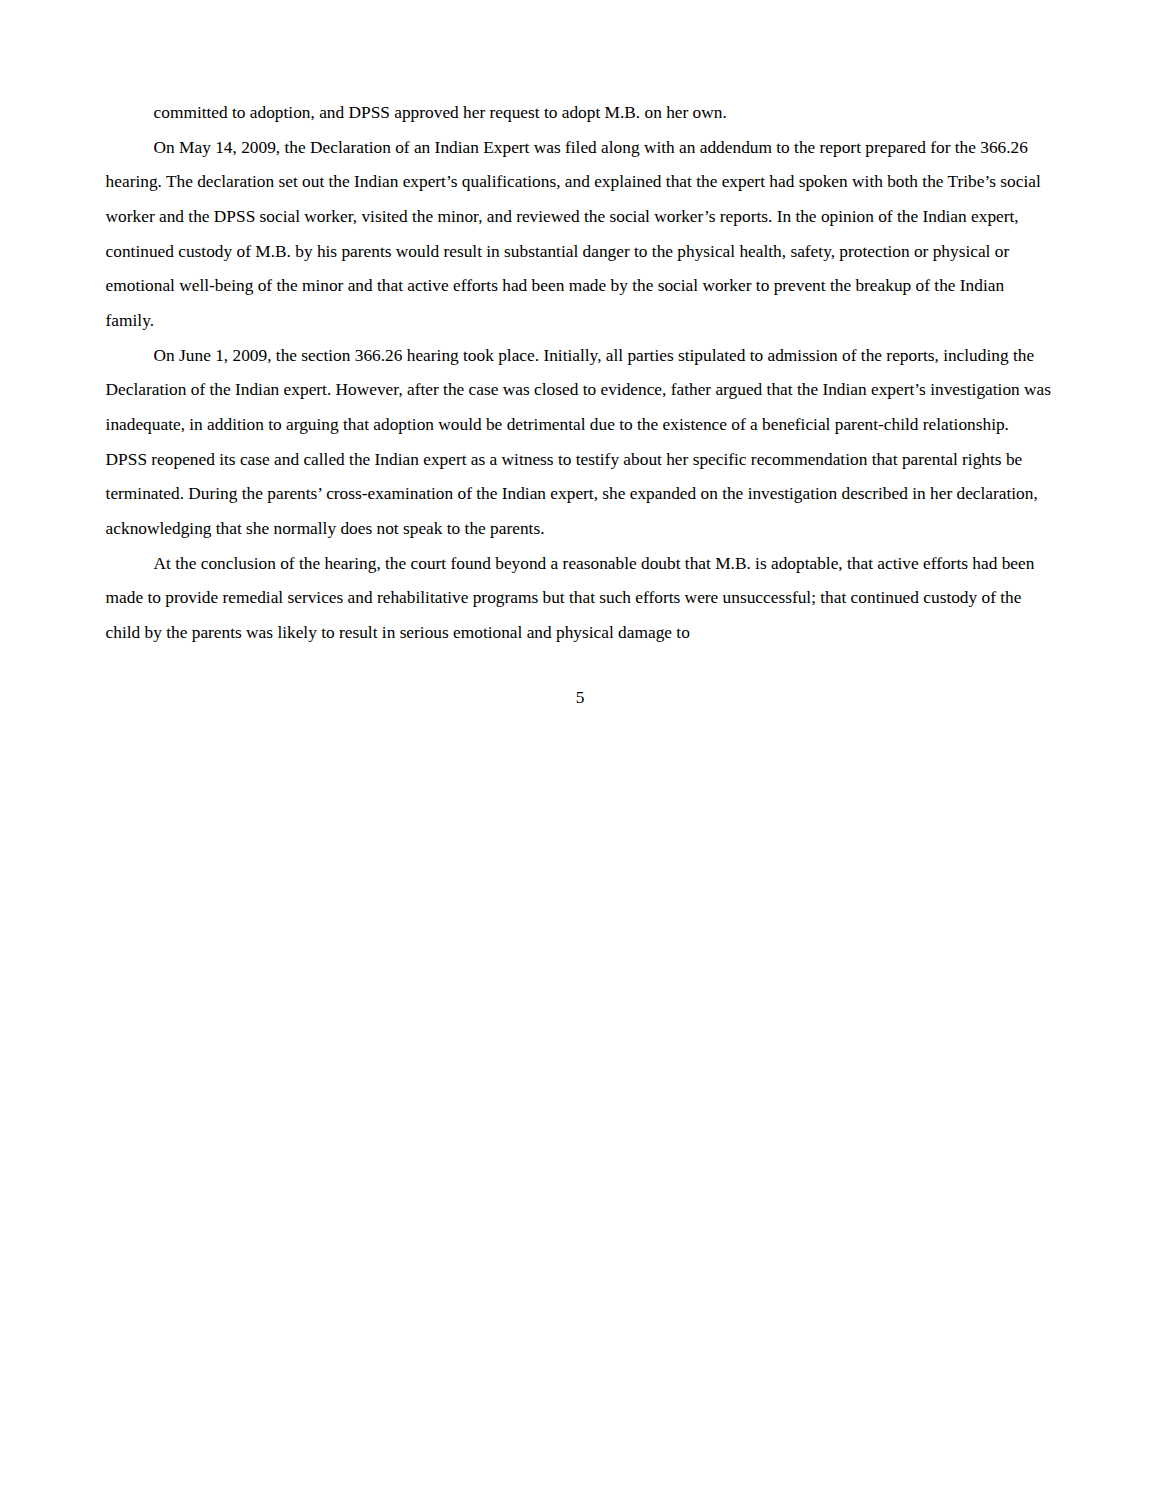committed to adoption, and DPSS approved her request to adopt M.B. on her own.
On May 14, 2009, the Declaration of an Indian Expert was filed along with an addendum to the report prepared for the 366.26 hearing. The declaration set out the Indian expert’s qualifications, and explained that the expert had spoken with both the Tribe’s social worker and the DPSS social worker, visited the minor, and reviewed the social worker’s reports. In the opinion of the Indian expert, continued custody of M.B. by his parents would result in substantial danger to the physical health, safety, protection or physical or emotional well-being of the minor and that active efforts had been made by the social worker to prevent the breakup of the Indian family.
On June 1, 2009, the section 366.26 hearing took place. Initially, all parties stipulated to admission of the reports, including the Declaration of the Indian expert. However, after the case was closed to evidence, father argued that the Indian expert’s investigation was inadequate, in addition to arguing that adoption would be detrimental due to the existence of a beneficial parent-child relationship. DPSS reopened its case and called the Indian expert as a witness to testify about her specific recommendation that parental rights be terminated. During the parents’ cross-examination of the Indian expert, she expanded on the investigation described in her declaration, acknowledging that she normally does not speak to the parents.
At the conclusion of the hearing, the court found beyond a reasonable doubt that M.B. is adoptable, that active efforts had been made to provide remedial services and rehabilitative programs but that such efforts were unsuccessful; that continued custody of the child by the parents was likely to result in serious emotional and physical damage to
5